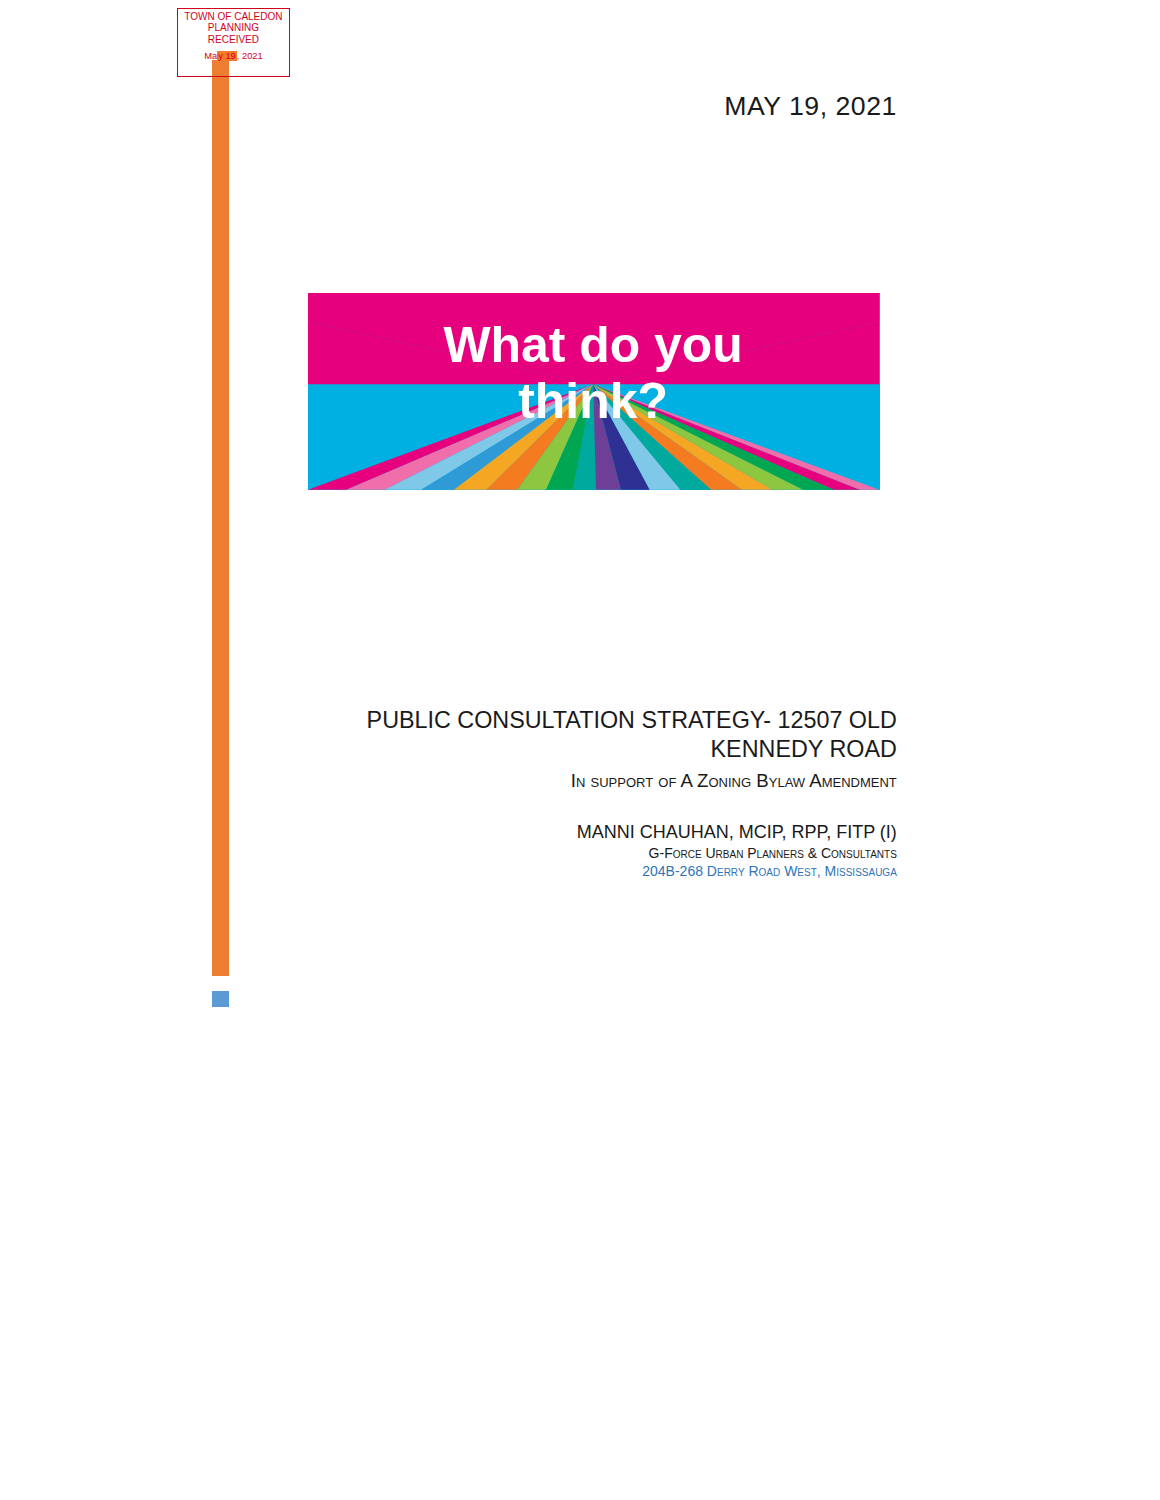TOWN OF CALEDON
PLANNING
RECEIVED
May 19, 2021
MAY 19, 2021
What do you think?
PUBLIC CONSULTATION STRATEGY- 12507 OLD KENNEDY ROAD
In support of A Zoning Bylaw Amendment
MANNI CHAUHAN, MCIP, RPP, FITP (I)
G-Force Urban Planners & Consultants
204B-268 Derry Road West, Mississauga